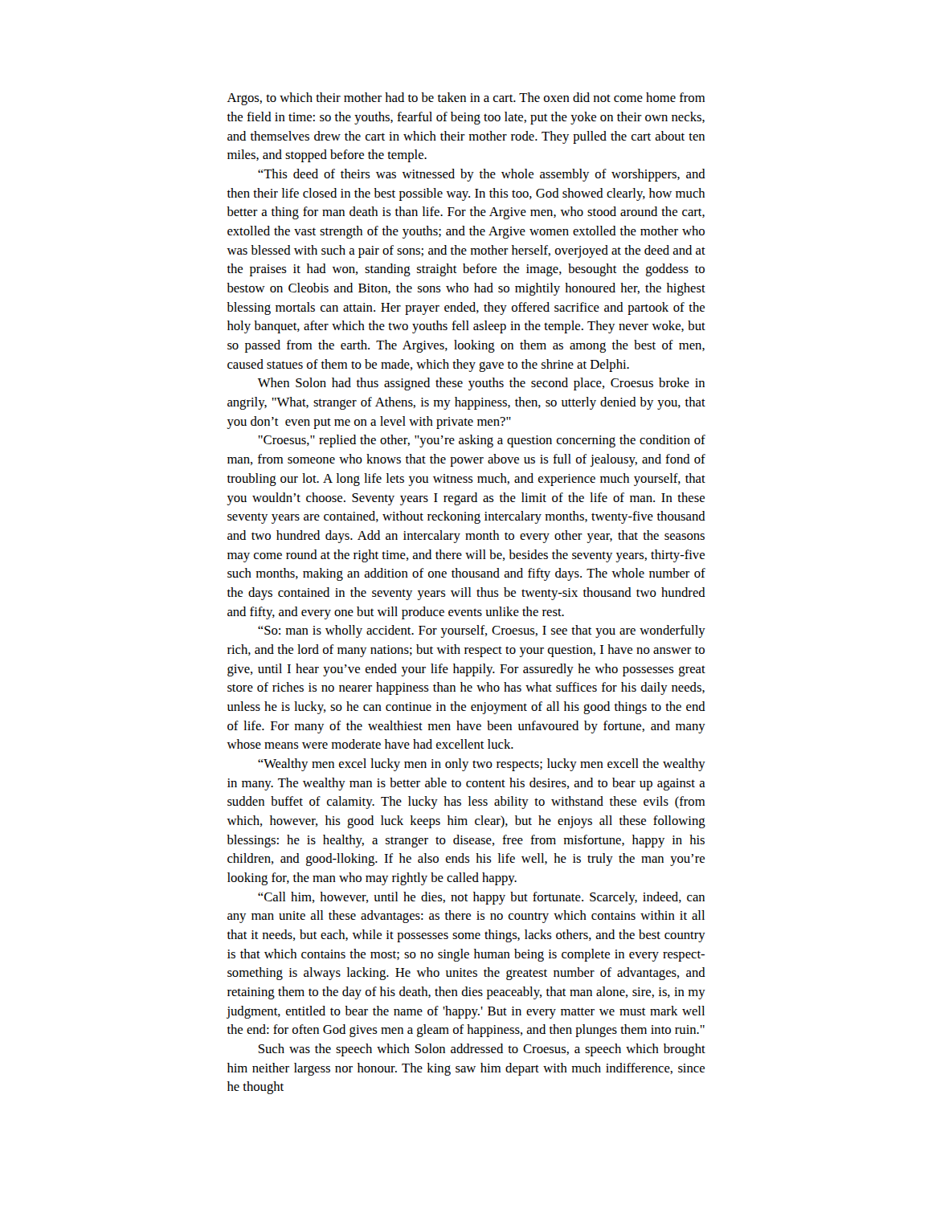Argos, to which their mother had to be taken in a cart. The oxen did not come home from the field in time: so the youths, fearful of being too late, put the yoke on their own necks, and themselves drew the cart in which their mother rode. They pulled the cart about ten miles, and stopped before the temple.
“This deed of theirs was witnessed by the whole assembly of worshippers, and then their life closed in the best possible way. In this too, God showed clearly, how much better a thing for man death is than life. For the Argive men, who stood around the cart, extolled the vast strength of the youths; and the Argive women extolled the mother who was blessed with such a pair of sons; and the mother herself, overjoyed at the deed and at the praises it had won, standing straight before the image, besought the goddess to bestow on Cleobis and Biton, the sons who had so mightily honoured her, the highest blessing mortals can attain. Her prayer ended, they offered sacrifice and partook of the holy banquet, after which the two youths fell asleep in the temple. They never woke, but so passed from the earth. The Argives, looking on them as among the best of men, caused statues of them to be made, which they gave to the shrine at Delphi.
When Solon had thus assigned these youths the second place, Croesus broke in angrily, "What, stranger of Athens, is my happiness, then, so utterly denied by you, that you don’t even put me on a level with private men?"
"Croesus," replied the other, "you’re asking a question concerning the condition of man, from someone who knows that the power above us is full of jealousy, and fond of troubling our lot. A long life lets you witness much, and experience much yourself, that you wouldn’t choose. Seventy years I regard as the limit of the life of man. In these seventy years are contained, without reckoning intercalary months, twenty-five thousand and two hundred days. Add an intercalary month to every other year, that the seasons may come round at the right time, and there will be, besides the seventy years, thirty-five such months, making an addition of one thousand and fifty days. The whole number of the days contained in the seventy years will thus be twenty-six thousand two hundred and fifty, and every one but will produce events unlike the rest.
“So: man is wholly accident. For yourself, Croesus, I see that you are wonderfully rich, and the lord of many nations; but with respect to your question, I have no answer to give, until I hear you’ve ended your life happily. For assuredly he who possesses great store of riches is no nearer happiness than he who has what suffices for his daily needs, unless he is lucky, so he can continue in the enjoyment of all his good things to the end of life. For many of the wealthiest men have been unfavoured by fortune, and many whose means were moderate have had excellent luck.
“Wealthy men excel lucky men in only two respects; lucky men excell the wealthy in many. The wealthy man is better able to content his desires, and to bear up against a sudden buffet of calamity. The lucky has less ability to withstand these evils (from which, however, his good luck keeps him clear), but he enjoys all these following blessings: he is healthy, a stranger to disease, free from misfortune, happy in his children, and good-lloking. If he also ends his life well, he is truly the man you’re looking for, the man who may rightly be called happy.
“Call him, however, until he dies, not happy but fortunate. Scarcely, indeed, can any man unite all these advantages: as there is no country which contains within it all that it needs, but each, while it possesses some things, lacks others, and the best country is that which contains the most; so no single human being is complete in every respect- something is always lacking. He who unites the greatest number of advantages, and retaining them to the day of his death, then dies peaceably, that man alone, sire, is, in my judgment, entitled to bear the name of 'happy.' But in every matter we must mark well the end: for often God gives men a gleam of happiness, and then plunges them into ruin."
Such was the speech which Solon addressed to Croesus, a speech which brought him neither largess nor honour. The king saw him depart with much indifference, since he thought